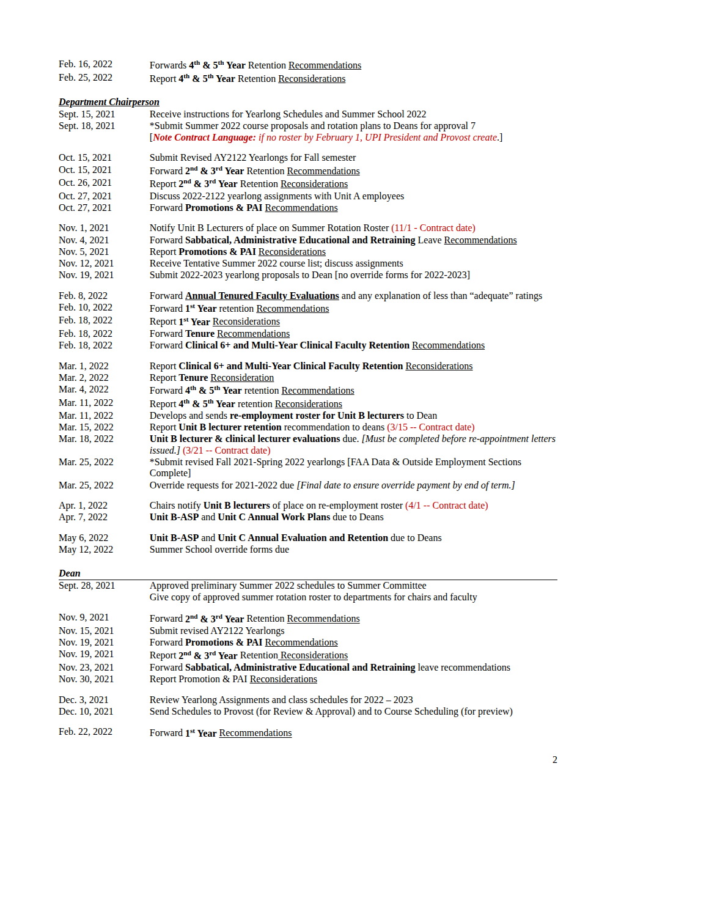| Feb. 16, 2022 | Forwards 4 th & 5 th Year Retention Recommendations |
| Feb. 25, 2022 | Report 4 th & 5 th Year Retention Reconsiderations |
Department Chairperson
| Sept. 15, 2021 | Receive instructions for Yearlong Schedules and Summer School 2022 |
| Sept. 18, 2021 | *Submit Summer 2022 course proposals and rotation plans to Deans for approval 7 [ Note Contract Language: if no roster by February 1, UPI President and Provost create .] |
| Oct. 15, 2021 | Submit Revised AY2122 Yearlongs for Fall semester |
| Oct. 15, 2021 | Forward 2 nd & 3 rd Year Retention Recommendations |
| Oct. 26, 2021 | Report 2 nd & 3 rd Year Retention Reconsiderations |
| Oct. 27, 2021 | Discuss 2022-2122 yearlong assignments with Unit A employees |
| Oct. 27, 2021 | Forward Promotions & PAI Recommendations |
| Nov. 1, 2021 | Notify Unit B Lecturers of place on Summer Rotation Roster (11/1 - Contract date) |
| Nov. 4, 2021 | Forward Sabbatical, Administrative Educational and Retraining Leave Recommendations |
| Nov. 5, 2021 | Report Promotions & PAI Reconsiderations |
| Nov. 12, 2021 | Receive Tentative Summer 2022 course list; discuss assignments |
| Nov. 19, 2021 | Submit 2022-2023 yearlong proposals to Dean [no override forms for 2022-2023] |
| Feb. 8, 2022 | Forward Annual Tenured Faculty Evaluations and any explanation of less than “adequate” ratings |
| Feb. 10, 2022 | Forward 1 st Year retention Recommendations |
| Feb. 18, 2022 | Report 1 st Year Reconsiderations |
| Feb. 18, 2022 | Forward Tenure Recommendations |
| Feb. 18, 2022 | Forward Clinical 6+ and Multi-Year Clinical Faculty Retention Recommendations |
| Mar. 1, 2022 | Report Clinical 6+ and Multi-Year Clinical Faculty Retention Reconsiderations |
| Mar. 2, 2022 | Report Tenure Reconsideration |
| Mar. 4, 2022 | Forward 4 th & 5 th Year retention Recommendations |
| Mar. 11, 2022 | Report 4 th & 5 th Year retention Reconsiderations |
| Mar. 11, 2022 | Develops and sends re-employment roster for Unit B lecturers to Dean |
| Mar. 15, 2022 | Report Unit B lecturer retention recommendation to deans (3/15 -- Contract date) |
| Mar. 18, 2022 | Unit B lecturer & clinical lecturer evaluations due. [Must be completed before re-appointment letters issued.] (3/21 -- Contract date) |
| Mar. 25, 2022 | *Submit revised Fall 2021-Spring 2022 yearlongs [FAA Data & Outside Employment Sections Complete] |
| Mar. 25, 2022 | Override requests for 2021-2022 due [Final date to ensure override payment by end of term.] |
| Apr. 1, 2022 | Chairs notify Unit B lecturers of place on re-employment roster (4/1 -- Contract date) |
| Apr. 7, 2022 | Unit B-ASP and Unit C Annual Work Plans due to Deans |
| May 6, 2022 | Unit B-ASP and Unit C A nnual Evaluation and Retention due to Deans |
| May 12, 2022 | Summer School override forms due |
Dean
| Sept. 28, 2021 | Approved preliminary Summer 2022 schedules to Summer Committee Give copy of approved summer rotation roster to departments for chairs and faculty |
| Nov. 9, 2021 | Forward 2 nd & 3 rd Year Retention Recommendations |
| Nov. 15, 2021 | Submit revised AY2122 Yearlongs |
| Nov. 19, 2021 | Forward Promotions & PAI Recommendations |
| Nov. 19, 2021 | Report 2 nd & 3 rd Year Retention Reconsiderations |
| Nov. 23, 2021 | Forward Sabbatical, Administrative Educational and Retraining leave recommendations |
| Nov. 30, 2021 | Report Promotion & PAI Reconsiderations |
| Dec. 3, 2021 | Review Yearlong Assignments and class schedules for 2022 – 2023 |
| Dec. 10, 2021 | Send Schedules to Provost (for Review & Approval) and to Course Scheduling (for preview) |
| Feb. 22, 2022 | Forward 1 st Year Recommendations |
2